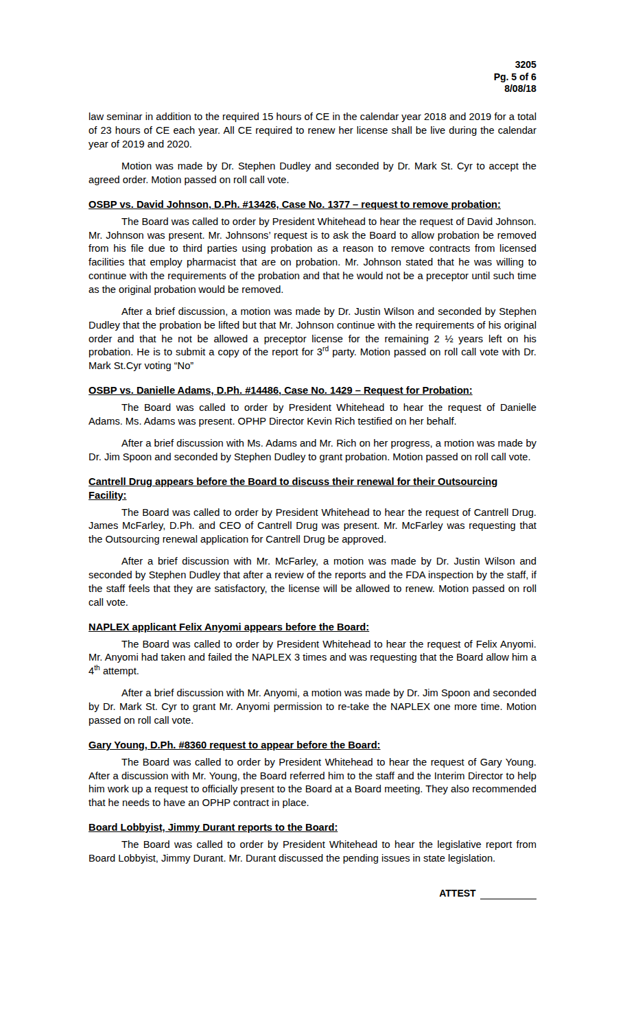3205
Pg. 5 of 6
8/08/18
law seminar in addition to the required 15 hours of CE in the calendar year 2018 and 2019 for a total of 23 hours of CE each year. All CE required to renew her license shall be live during the calendar year of 2019 and 2020.
Motion was made by Dr. Stephen Dudley and seconded by Dr. Mark St. Cyr to accept the agreed order. Motion passed on roll call vote.
OSBP vs. David Johnson, D.Ph. #13426, Case No. 1377 – request to remove probation:
The Board was called to order by President Whitehead to hear the request of David Johnson. Mr. Johnson was present. Mr. Johnsons’ request is to ask the Board to allow probation be removed from his file due to third parties using probation as a reason to remove contracts from licensed facilities that employ pharmacist that are on probation. Mr. Johnson stated that he was willing to continue with the requirements of the probation and that he would not be a preceptor until such time as the original probation would be removed.
After a brief discussion, a motion was made by Dr. Justin Wilson and seconded by Stephen Dudley that the probation be lifted but that Mr. Johnson continue with the requirements of his original order and that he not be allowed a preceptor license for the remaining 2 ½ years left on his probation. He is to submit a copy of the report for 3rd party. Motion passed on roll call vote with Dr. Mark St.Cyr voting “No”
OSBP vs. Danielle Adams, D.Ph. #14486, Case No. 1429 – Request for Probation:
The Board was called to order by President Whitehead to hear the request of Danielle Adams. Ms. Adams was present. OPHP Director Kevin Rich testified on her behalf.
After a brief discussion with Ms. Adams and Mr. Rich on her progress, a motion was made by Dr. Jim Spoon and seconded by Stephen Dudley to grant probation. Motion passed on roll call vote.
Cantrell Drug appears before the Board to discuss their renewal for their Outsourcing Facility:
The Board was called to order by President Whitehead to hear the request of Cantrell Drug. James McFarley, D.Ph. and CEO of Cantrell Drug was present. Mr. McFarley was requesting that the Outsourcing renewal application for Cantrell Drug be approved.
After a brief discussion with Mr. McFarley, a motion was made by Dr. Justin Wilson and seconded by Stephen Dudley that after a review of the reports and the FDA inspection by the staff, if the staff feels that they are satisfactory, the license will be allowed to renew. Motion passed on roll call vote.
NAPLEX applicant Felix Anyomi appears before the Board:
The Board was called to order by President Whitehead to hear the request of Felix Anyomi. Mr. Anyomi had taken and failed the NAPLEX 3 times and was requesting that the Board allow him a 4th attempt.
After a brief discussion with Mr. Anyomi, a motion was made by Dr. Jim Spoon and seconded by Dr. Mark St. Cyr to grant Mr. Anyomi permission to re-take the NAPLEX one more time. Motion passed on roll call vote.
Gary Young, D.Ph. #8360 request to appear before the Board:
The Board was called to order by President Whitehead to hear the request of Gary Young. After a discussion with Mr. Young, the Board referred him to the staff and the Interim Director to help him work up a request to officially present to the Board at a Board meeting. They also recommended that he needs to have an OPHP contract in place.
Board Lobbyist, Jimmy Durant reports to the Board:
The Board was called to order by President Whitehead to hear the legislative report from Board Lobbyist, Jimmy Durant. Mr. Durant discussed the pending issues in state legislation.
ATTEST